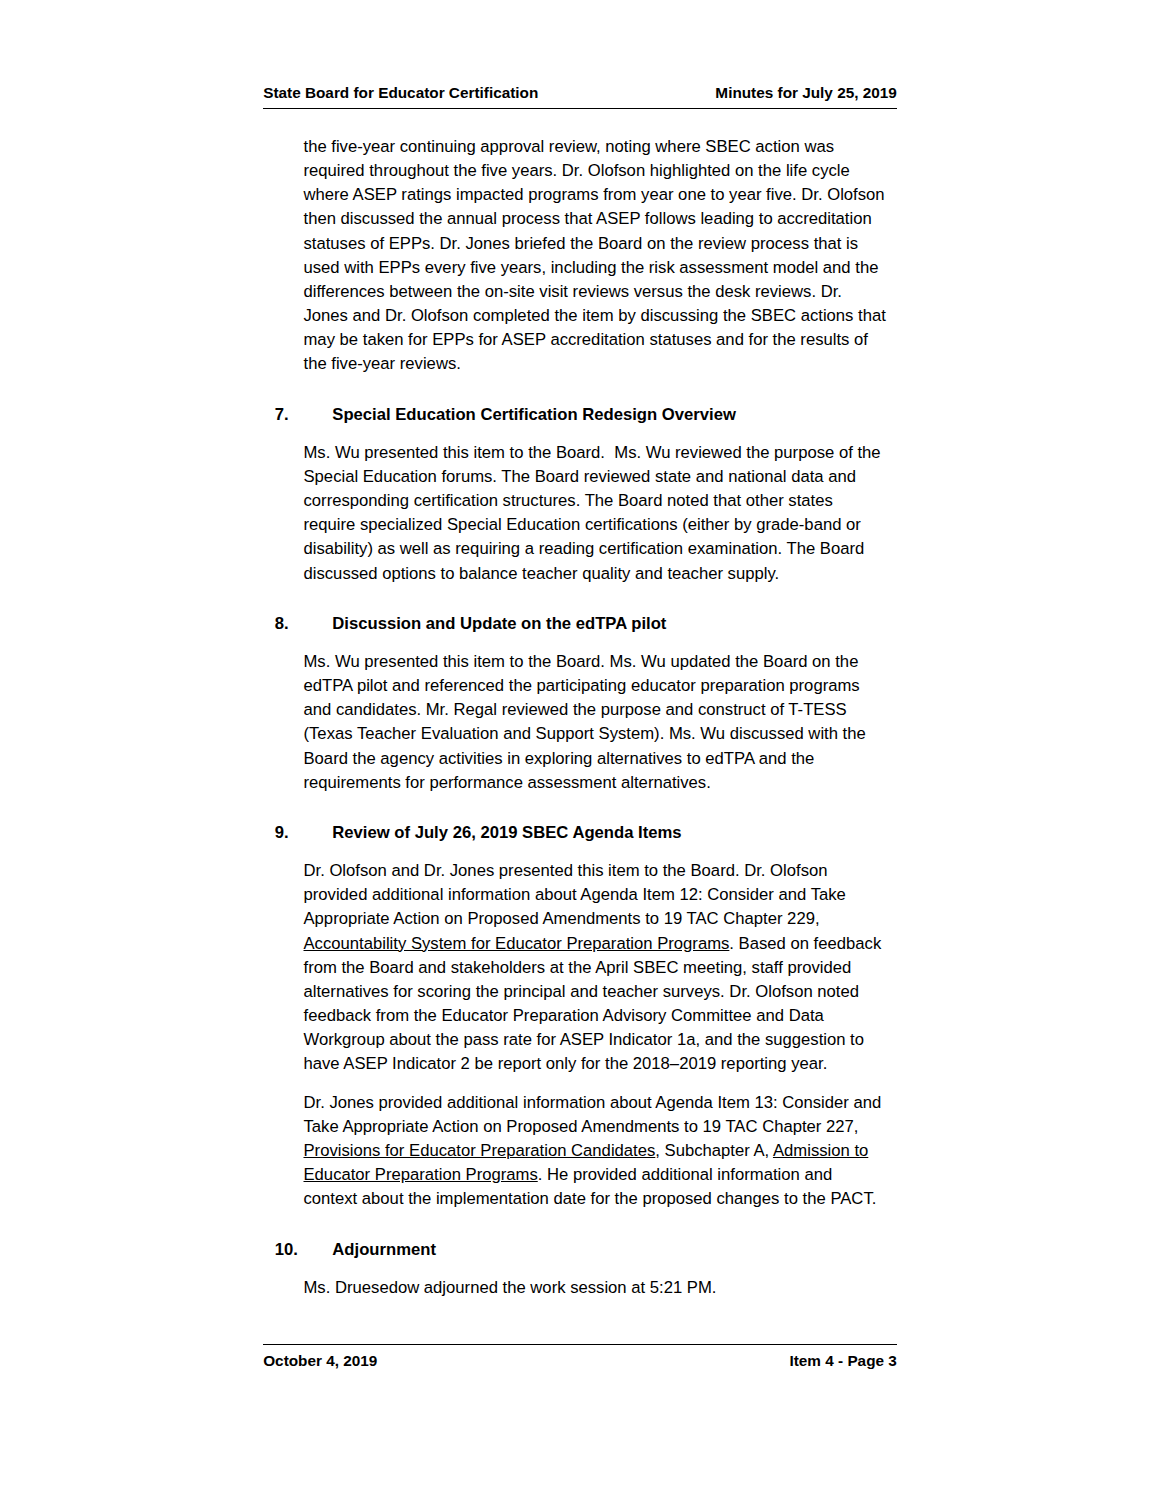State Board for Educator Certification Minutes for July 25, 2019
the five-year continuing approval review, noting where SBEC action was required throughout the five years. Dr. Olofson highlighted on the life cycle where ASEP ratings impacted programs from year one to year five. Dr. Olofson then discussed the annual process that ASEP follows leading to accreditation statuses of EPPs. Dr. Jones briefed the Board on the review process that is used with EPPs every five years, including the risk assessment model and the differences between the on-site visit reviews versus the desk reviews. Dr. Jones and Dr. Olofson completed the item by discussing the SBEC actions that may be taken for EPPs for ASEP accreditation statuses and for the results of the five-year reviews.
7. Special Education Certification Redesign Overview
Ms. Wu presented this item to the Board. Ms. Wu reviewed the purpose of the Special Education forums. The Board reviewed state and national data and corresponding certification structures. The Board noted that other states require specialized Special Education certifications (either by grade-band or disability) as well as requiring a reading certification examination. The Board discussed options to balance teacher quality and teacher supply.
8. Discussion and Update on the edTPA pilot
Ms. Wu presented this item to the Board. Ms. Wu updated the Board on the edTPA pilot and referenced the participating educator preparation programs and candidates. Mr. Regal reviewed the purpose and construct of T-TESS (Texas Teacher Evaluation and Support System). Ms. Wu discussed with the Board the agency activities in exploring alternatives to edTPA and the requirements for performance assessment alternatives.
9. Review of July 26, 2019 SBEC Agenda Items
Dr. Olofson and Dr. Jones presented this item to the Board. Dr. Olofson provided additional information about Agenda Item 12: Consider and Take Appropriate Action on Proposed Amendments to 19 TAC Chapter 229, Accountability System for Educator Preparation Programs. Based on feedback from the Board and stakeholders at the April SBEC meeting, staff provided alternatives for scoring the principal and teacher surveys. Dr. Olofson noted feedback from the Educator Preparation Advisory Committee and Data Workgroup about the pass rate for ASEP Indicator 1a, and the suggestion to have ASEP Indicator 2 be report only for the 2018–2019 reporting year.
Dr. Jones provided additional information about Agenda Item 13: Consider and Take Appropriate Action on Proposed Amendments to 19 TAC Chapter 227, Provisions for Educator Preparation Candidates, Subchapter A, Admission to Educator Preparation Programs. He provided additional information and context about the implementation date for the proposed changes to the PACT.
10. Adjournment
Ms. Druesedow adjourned the work session at 5:21 PM.
October 4, 2019 Item 4 - Page 3